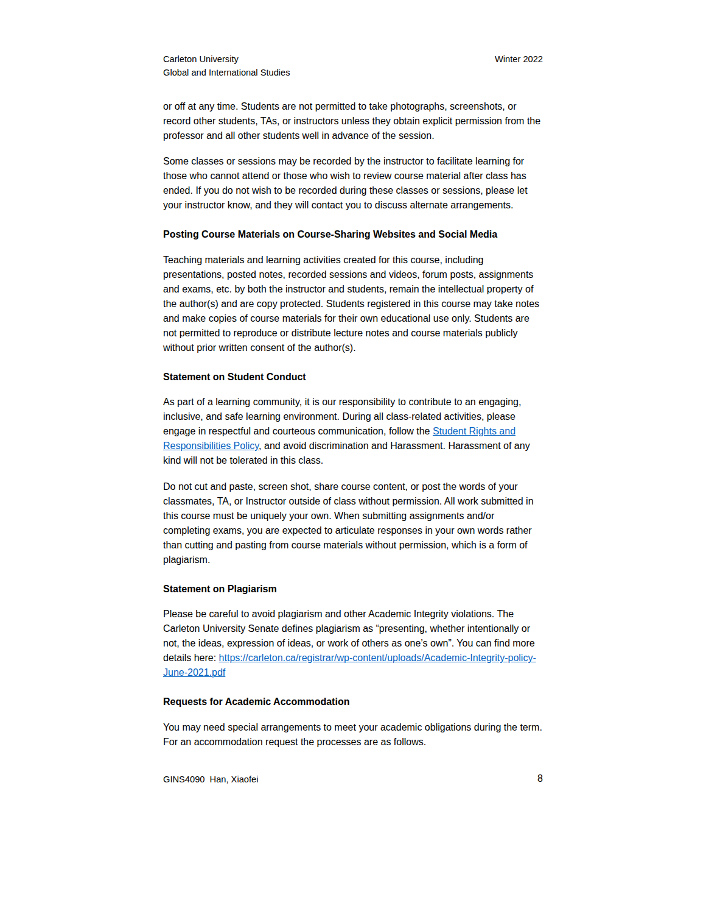Carleton University
Global and International Studies
Winter 2022
or off at any time. Students are not permitted to take photographs, screenshots, or record other students, TAs, or instructors unless they obtain explicit permission from the professor and all other students well in advance of the session.
Some classes or sessions may be recorded by the instructor to facilitate learning for those who cannot attend or those who wish to review course material after class has ended. If you do not wish to be recorded during these classes or sessions, please let your instructor know, and they will contact you to discuss alternate arrangements.
Posting Course Materials on Course-Sharing Websites and Social Media
Teaching materials and learning activities created for this course, including presentations, posted notes, recorded sessions and videos, forum posts, assignments and exams, etc. by both the instructor and students, remain the intellectual property of the author(s) and are copy protected. Students registered in this course may take notes and make copies of course materials for their own educational use only. Students are not permitted to reproduce or distribute lecture notes and course materials publicly without prior written consent of the author(s).
Statement on Student Conduct
As part of a learning community, it is our responsibility to contribute to an engaging, inclusive, and safe learning environment. During all class-related activities, please engage in respectful and courteous communication, follow the Student Rights and Responsibilities Policy, and avoid discrimination and Harassment. Harassment of any kind will not be tolerated in this class.
Do not cut and paste, screen shot, share course content, or post the words of your classmates, TA, or Instructor outside of class without permission. All work submitted in this course must be uniquely your own. When submitting assignments and/or completing exams, you are expected to articulate responses in your own words rather than cutting and pasting from course materials without permission, which is a form of plagiarism.
Statement on Plagiarism
Please be careful to avoid plagiarism and other Academic Integrity violations. The Carleton University Senate defines plagiarism as “presenting, whether intentionally or not, the ideas, expression of ideas, or work of others as one’s own”. You can find more details here: https://carleton.ca/registrar/wp-content/uploads/Academic-Integrity-policy-June-2021.pdf
Requests for Academic Accommodation
You may need special arrangements to meet your academic obligations during the term. For an accommodation request the processes are as follows.
GINS4090 Han, Xiaofei
8